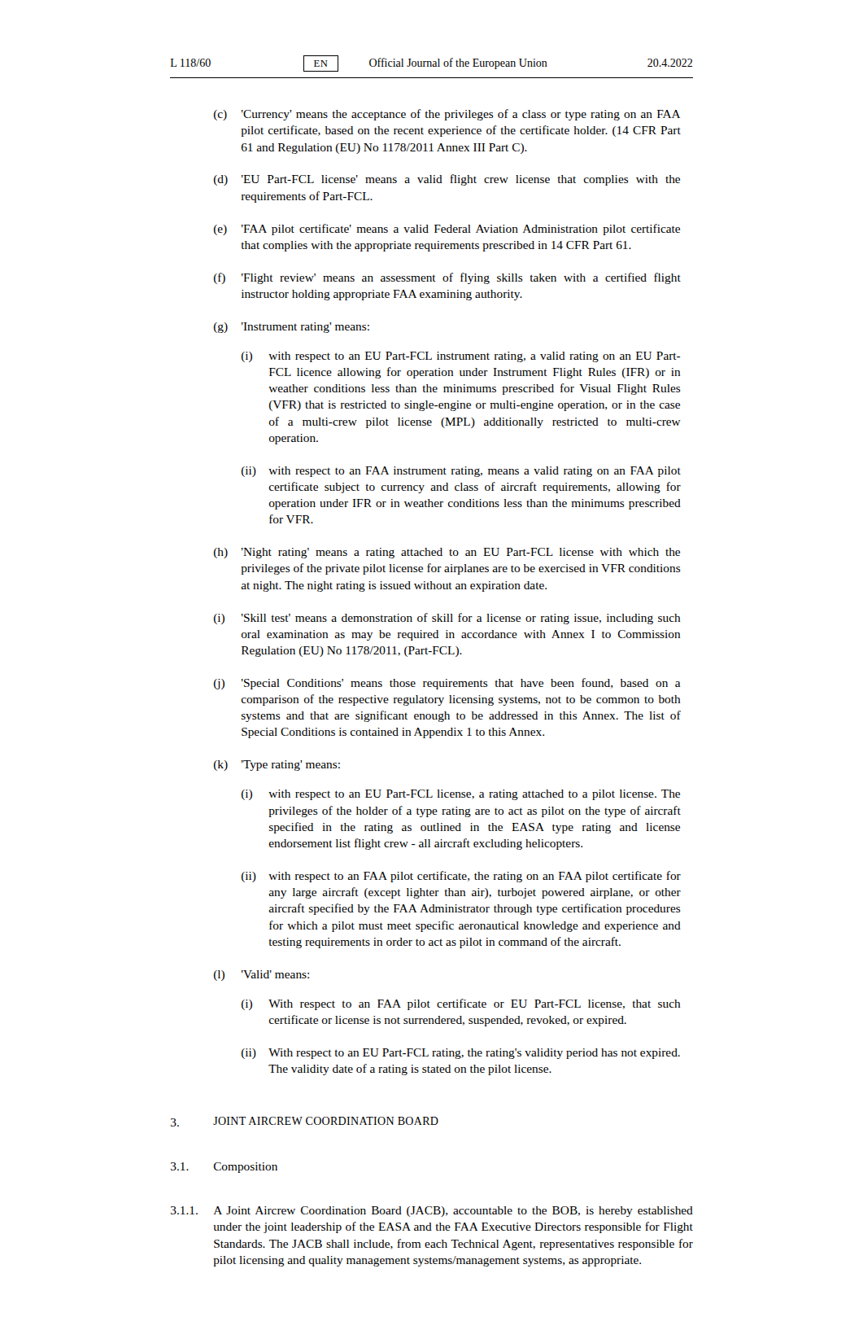L 118/60
EN
Official Journal of the European Union
20.4.2022
(c)
'Currency' means the acceptance of the privileges of a class or type rating on an FAA pilot certificate, based on the recent experience of the certificate holder. (14 CFR Part 61 and Regulation (EU) No 1178/2011 Annex III Part C).
(d)
'EU Part-FCL license' means a valid flight crew license that complies with the requirements of Part-FCL.
(e)
'FAA pilot certificate' means a valid Federal Aviation Administration pilot certificate that complies with the appropriate requirements prescribed in 14 CFR Part 61.
(f)
'Flight review' means an assessment of flying skills taken with a certified flight instructor holding appropriate FAA examining authority.
(g)
'Instrument rating' means:
(i)
with respect to an EU Part-FCL instrument rating, a valid rating on an EU Part-FCL licence allowing for operation under Instrument Flight Rules (IFR) or in weather conditions less than the minimums prescribed for Visual Flight Rules (VFR) that is restricted to single-engine or multi-engine operation, or in the case of a multi-crew pilot license (MPL) additionally restricted to multi-crew operation.
(ii)
with respect to an FAA instrument rating, means a valid rating on an FAA pilot certificate subject to currency and class of aircraft requirements, allowing for operation under IFR or in weather conditions less than the minimums prescribed for VFR.
(h)
'Night rating' means a rating attached to an EU Part-FCL license with which the privileges of the private pilot license for airplanes are to be exercised in VFR conditions at night. The night rating is issued without an expiration date.
(i)
'Skill test' means a demonstration of skill for a license or rating issue, including such oral examination as may be required in accordance with Annex I to Commission Regulation (EU) No 1178/2011, (Part-FCL).
(j)
'Special Conditions' means those requirements that have been found, based on a comparison of the respective regulatory licensing systems, not to be common to both systems and that are significant enough to be addressed in this Annex. The list of Special Conditions is contained in Appendix 1 to this Annex.
(k)
'Type rating' means:
(i)
with respect to an EU Part-FCL license, a rating attached to a pilot license. The privileges of the holder of a type rating are to act as pilot on the type of aircraft specified in the rating as outlined in the EASA type rating and license endorsement list flight crew - all aircraft excluding helicopters.
(ii)
with respect to an FAA pilot certificate, the rating on an FAA pilot certificate for any large aircraft (except lighter than air), turbojet powered airplane, or other aircraft specified by the FAA Administrator through type certification procedures for which a pilot must meet specific aeronautical knowledge and experience and testing requirements in order to act as pilot in command of the aircraft.
(l)
'Valid' means:
(i)
With respect to an FAA pilot certificate or EU Part-FCL license, that such certificate or license is not surrendered, suspended, revoked, or expired.
(ii)
With respect to an EU Part-FCL rating, the rating's validity period has not expired. The validity date of a rating is stated on the pilot license.
3.
JOINT AIRCREW COORDINATION BOARD
3.1.
Composition
3.1.1.
A Joint Aircrew Coordination Board (JACB), accountable to the BOB, is hereby established under the joint leadership of the EASA and the FAA Executive Directors responsible for Flight Standards. The JACB shall include, from each Technical Agent, representatives responsible for pilot licensing and quality management systems/management systems, as appropriate.